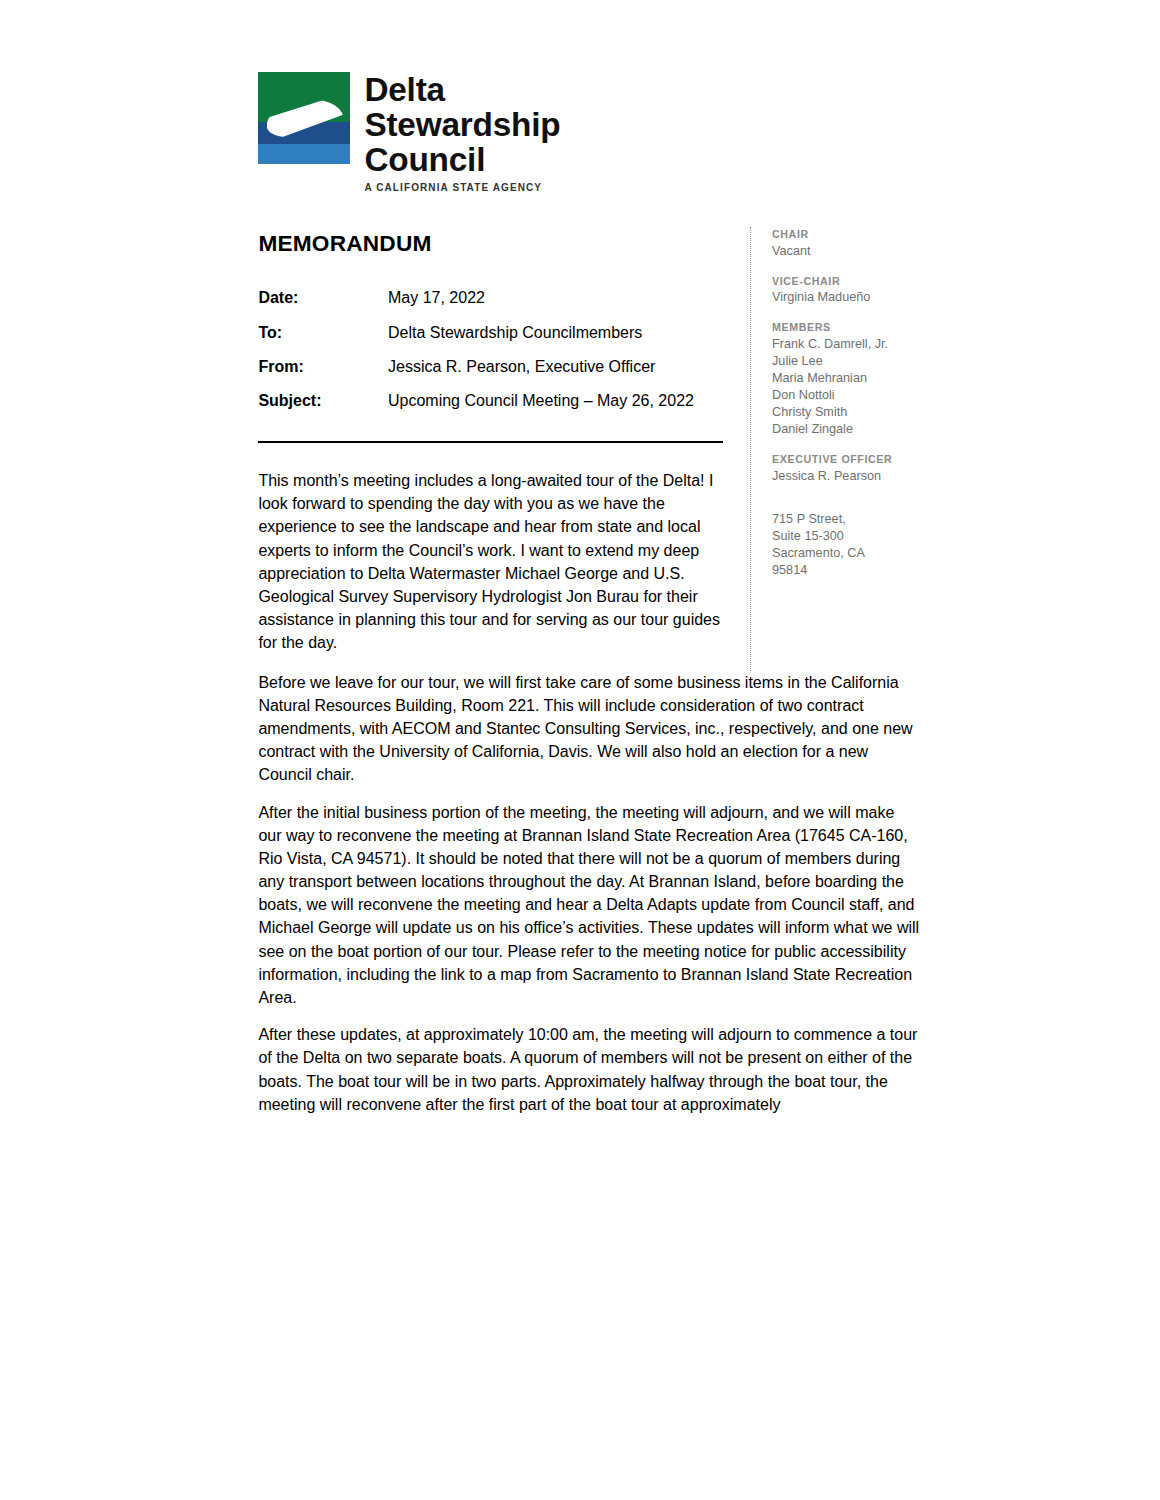Delta Stewardship Council A CALIFORNIA STATE AGENCY
MEMORANDUM
| Date: | May 17, 2022 |
| To: | Delta Stewardship Councilmembers |
| From: | Jessica R. Pearson, Executive Officer |
| Subject: | Upcoming Council Meeting – May 26, 2022 |
This month’s meeting includes a long-awaited tour of the Delta! I look forward to spending the day with you as we have the experience to see the landscape and hear from state and local experts to inform the Council’s work. I want to extend my deep appreciation to Delta Watermaster Michael George and U.S. Geological Survey Supervisory Hydrologist Jon Burau for their assistance in planning this tour and for serving as our tour guides for the day.
CHAIR
Vacant
VICE-CHAIR
Virginia Madueño
MEMBERS
Frank C. Damrell, Jr. Julie Lee Maria Mehranian Don Nottoli Christy Smith Daniel Zingale
EXECUTIVE OFFICER
Jessica R. Pearson
715 P Street, Suite 15-300 Sacramento, CA 95814
Before we leave for our tour, we will first take care of some business items in the California Natural Resources Building, Room 221. This will include consideration of two contract amendments, with AECOM and Stantec Consulting Services, inc., respectively, and one new contract with the University of California, Davis. We will also hold an election for a new Council chair.
After the initial business portion of the meeting, the meeting will adjourn, and we will make our way to reconvene the meeting at Brannan Island State Recreation Area (17645 CA-160, Rio Vista, CA 94571). It should be noted that there will not be a quorum of members during any transport between locations throughout the day. At Brannan Island, before boarding the boats, we will reconvene the meeting and hear a Delta Adapts update from Council staff, and Michael George will update us on his office’s activities. These updates will inform what we will see on the boat portion of our tour. Please refer to the meeting notice for public accessibility information, including the link to a map from Sacramento to Brannan Island State Recreation Area.
After these updates, at approximately 10:00 am, the meeting will adjourn to commence a tour of the Delta on two separate boats. A quorum of members will not be present on either of the boats. The boat tour will be in two parts. Approximately halfway through the boat tour, the meeting will reconvene after the first part of the boat tour at approximately